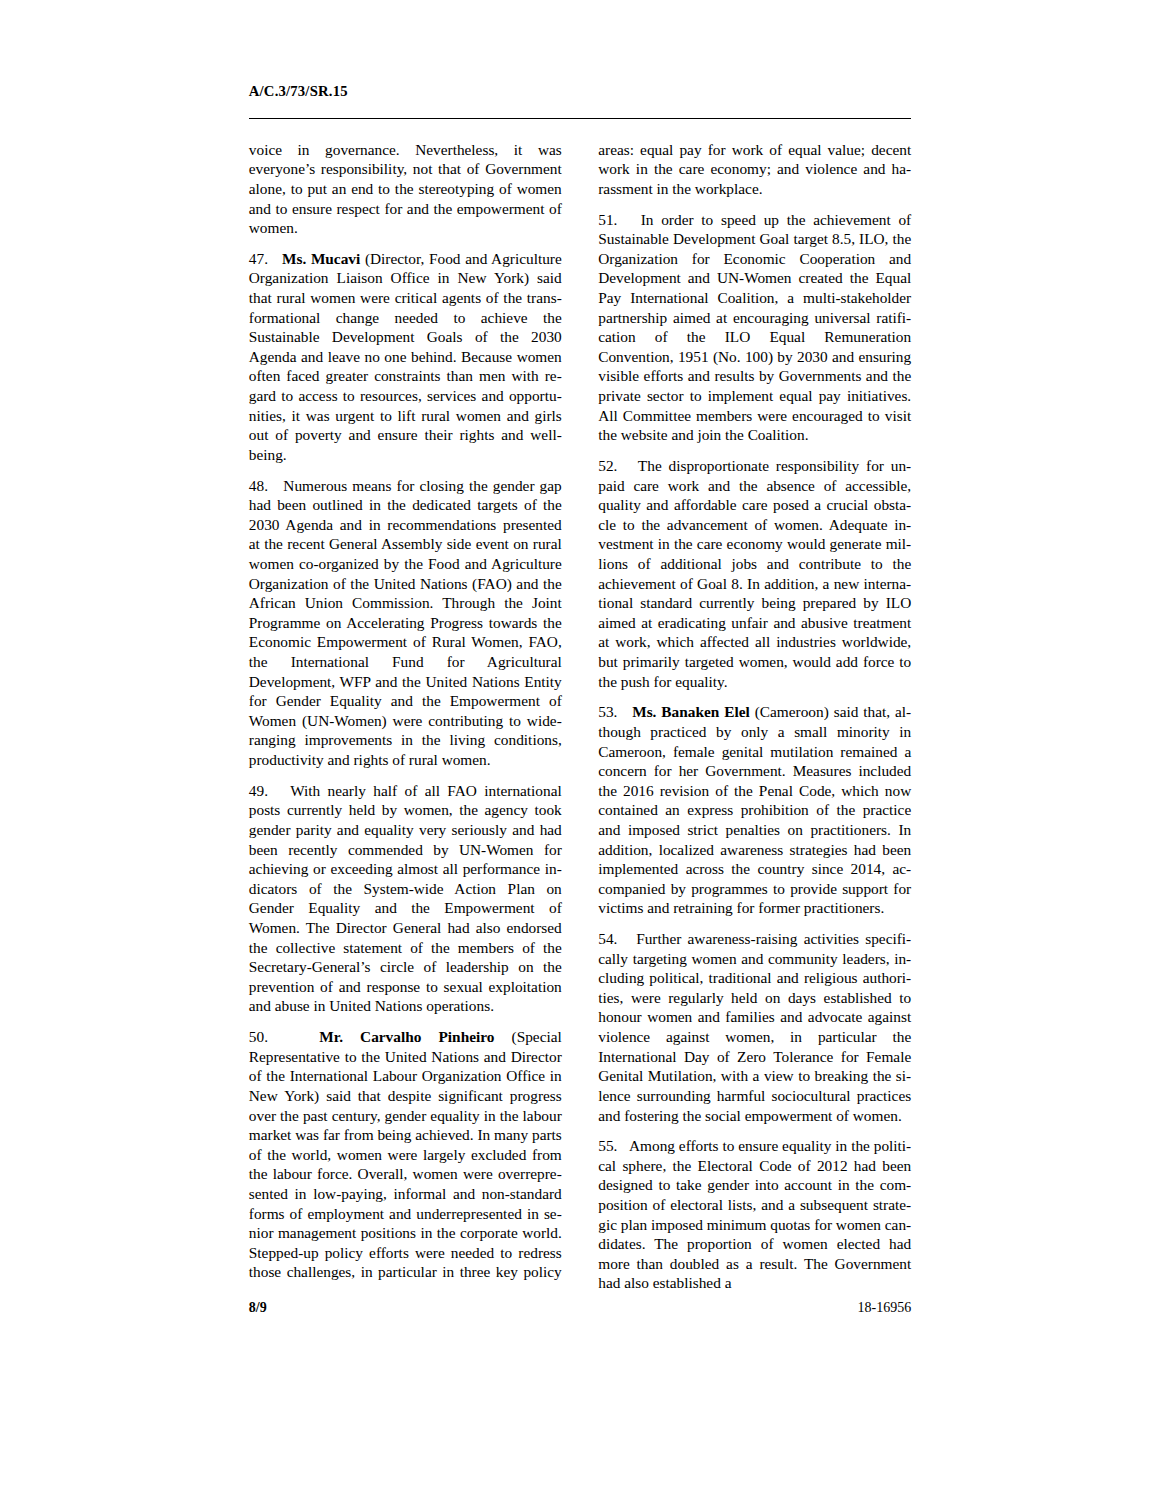A/C.3/73/SR.15
voice in governance. Nevertheless, it was everyone’s responsibility, not that of Government alone, to put an end to the stereotyping of women and to ensure respect for and the empowerment of women.
47. Ms. Mucavi (Director, Food and Agriculture Organization Liaison Office in New York) said that rural women were critical agents of the transformational change needed to achieve the Sustainable Development Goals of the 2030 Agenda and leave no one behind. Because women often faced greater constraints than men with regard to access to resources, services and opportunities, it was urgent to lift rural women and girls out of poverty and ensure their rights and well-being.
48. Numerous means for closing the gender gap had been outlined in the dedicated targets of the 2030 Agenda and in recommendations presented at the recent General Assembly side event on rural women co-organized by the Food and Agriculture Organization of the United Nations (FAO) and the African Union Commission. Through the Joint Programme on Accelerating Progress towards the Economic Empowerment of Rural Women, FAO, the International Fund for Agricultural Development, WFP and the United Nations Entity for Gender Equality and the Empowerment of Women (UN-Women) were contributing to wide-ranging improvements in the living conditions, productivity and rights of rural women.
49. With nearly half of all FAO international posts currently held by women, the agency took gender parity and equality very seriously and had been recently commended by UN-Women for achieving or exceeding almost all performance indicators of the System-wide Action Plan on Gender Equality and the Empowerment of Women. The Director General had also endorsed the collective statement of the members of the Secretary-General’s circle of leadership on the prevention of and response to sexual exploitation and abuse in United Nations operations.
50. Mr. Carvalho Pinheiro (Special Representative to the United Nations and Director of the International Labour Organization Office in New York) said that despite significant progress over the past century, gender equality in the labour market was far from being achieved. In many parts of the world, women were largely excluded from the labour force. Overall, women were overrepresented in low-paying, informal and non-standard forms of employment and underrepresented in senior management positions in the corporate world. Stepped-up policy efforts were needed to redress those challenges, in particular in three key policy areas: equal pay for work of equal value; decent work in the care economy; and violence and harassment in the workplace.
51. In order to speed up the achievement of Sustainable Development Goal target 8.5, ILO, the Organization for Economic Cooperation and Development and UN-Women created the Equal Pay International Coalition, a multi-stakeholder partnership aimed at encouraging universal ratification of the ILO Equal Remuneration Convention, 1951 (No. 100) by 2030 and ensuring visible efforts and results by Governments and the private sector to implement equal pay initiatives. All Committee members were encouraged to visit the website and join the Coalition.
52. The disproportionate responsibility for unpaid care work and the absence of accessible, quality and affordable care posed a crucial obstacle to the advancement of women. Adequate investment in the care economy would generate millions of additional jobs and contribute to the achievement of Goal 8. In addition, a new international standard currently being prepared by ILO aimed at eradicating unfair and abusive treatment at work, which affected all industries worldwide, but primarily targeted women, would add force to the push for equality.
53. Ms. Banaken Elel (Cameroon) said that, although practiced by only a small minority in Cameroon, female genital mutilation remained a concern for her Government. Measures included the 2016 revision of the Penal Code, which now contained an express prohibition of the practice and imposed strict penalties on practitioners. In addition, localized awareness strategies had been implemented across the country since 2014, accompanied by programmes to provide support for victims and retraining for former practitioners.
54. Further awareness-raising activities specifically targeting women and community leaders, including political, traditional and religious authorities, were regularly held on days established to honour women and families and advocate against violence against women, in particular the International Day of Zero Tolerance for Female Genital Mutilation, with a view to breaking the silence surrounding harmful sociocultural practices and fostering the social empowerment of women.
55. Among efforts to ensure equality in the political sphere, the Electoral Code of 2012 had been designed to take gender into account in the composition of electoral lists, and a subsequent strategic plan imposed minimum quotas for women candidates. The proportion of women elected had more than doubled as a result. The Government had also established a
8/9 18-16956